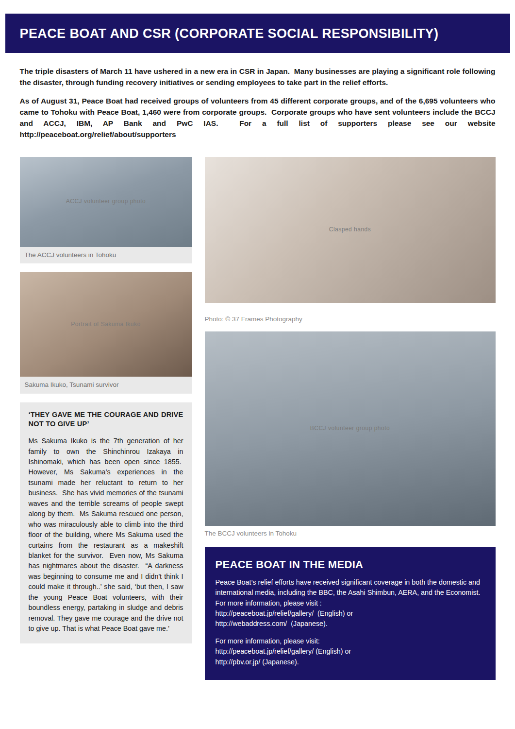Peace Boat and CSR (Corporate Social Responsibility)
The triple disasters of March 11 have ushered in a new era in CSR in Japan. Many businesses are playing a significant role following the disaster, through funding recovery initiatives or sending employees to take part in the relief efforts.
As of August 31, Peace Boat had received groups of volunteers from 45 different corporate groups, and of the 6,695 volunteers who came to Tohoku with Peace Boat, 1,460 were from corporate groups. Corporate groups who have sent volunteers include the BCCJ and ACCJ, IBM, AP Bank and PwC IAS. For a full list of supporters please see our website http://peaceboat.org/relief/about/supporters
ACCJ volunteer group photo
The ACCJ volunteers in Tohoku
Portrait of Sakuma Ikuko
Sakuma Ikuko, Tsunami survivor
‘THEY GAVE ME THE COURAGE AND DRIVE NOT TO GIVE UP’
Ms Sakuma Ikuko is the 7th generation of her family to own the Shinchinrou Izakaya in Ishinomaki, which has been open since 1855. However, Ms Sakuma’s experiences in the tsunami made her reluctant to return to her business. She has vivid memories of the tsunami waves and the terrible screams of people swept along by them. Ms Sakuma rescued one person, who was miraculously able to climb into the third floor of the building, where Ms Sakuma used the curtains from the restaurant as a makeshift blanket for the survivor. Even now, Ms Sakuma has nightmares about the disaster. “A darkness was beginning to consume me and I didn't think I could make it through..’ she said, ‘but then, I saw the young Peace Boat volunteers, with their boundless energy, partaking in sludge and debris removal. They gave me courage and the drive not to give up. That is what Peace Boat gave me.’
Clasped hands
Photo: © 37 Frames Photography
BCCJ volunteer group photo
The BCCJ volunteers in Tohoku
Peace Boat in the Media
Peace Boat’s relief efforts have received significant coverage in both the domestic and international media, including the BBC, the Asahi Shimbun, AERA, and the Economist.
For more information, please visit :
http://peaceboat.jp/relief/gallery/ (English) or
http://webaddress.com/ (Japanese).
For more information, please visit:
http://peaceboat.jp/relief/gallery/ (English) or
http://pbv.or.jp/ (Japanese).